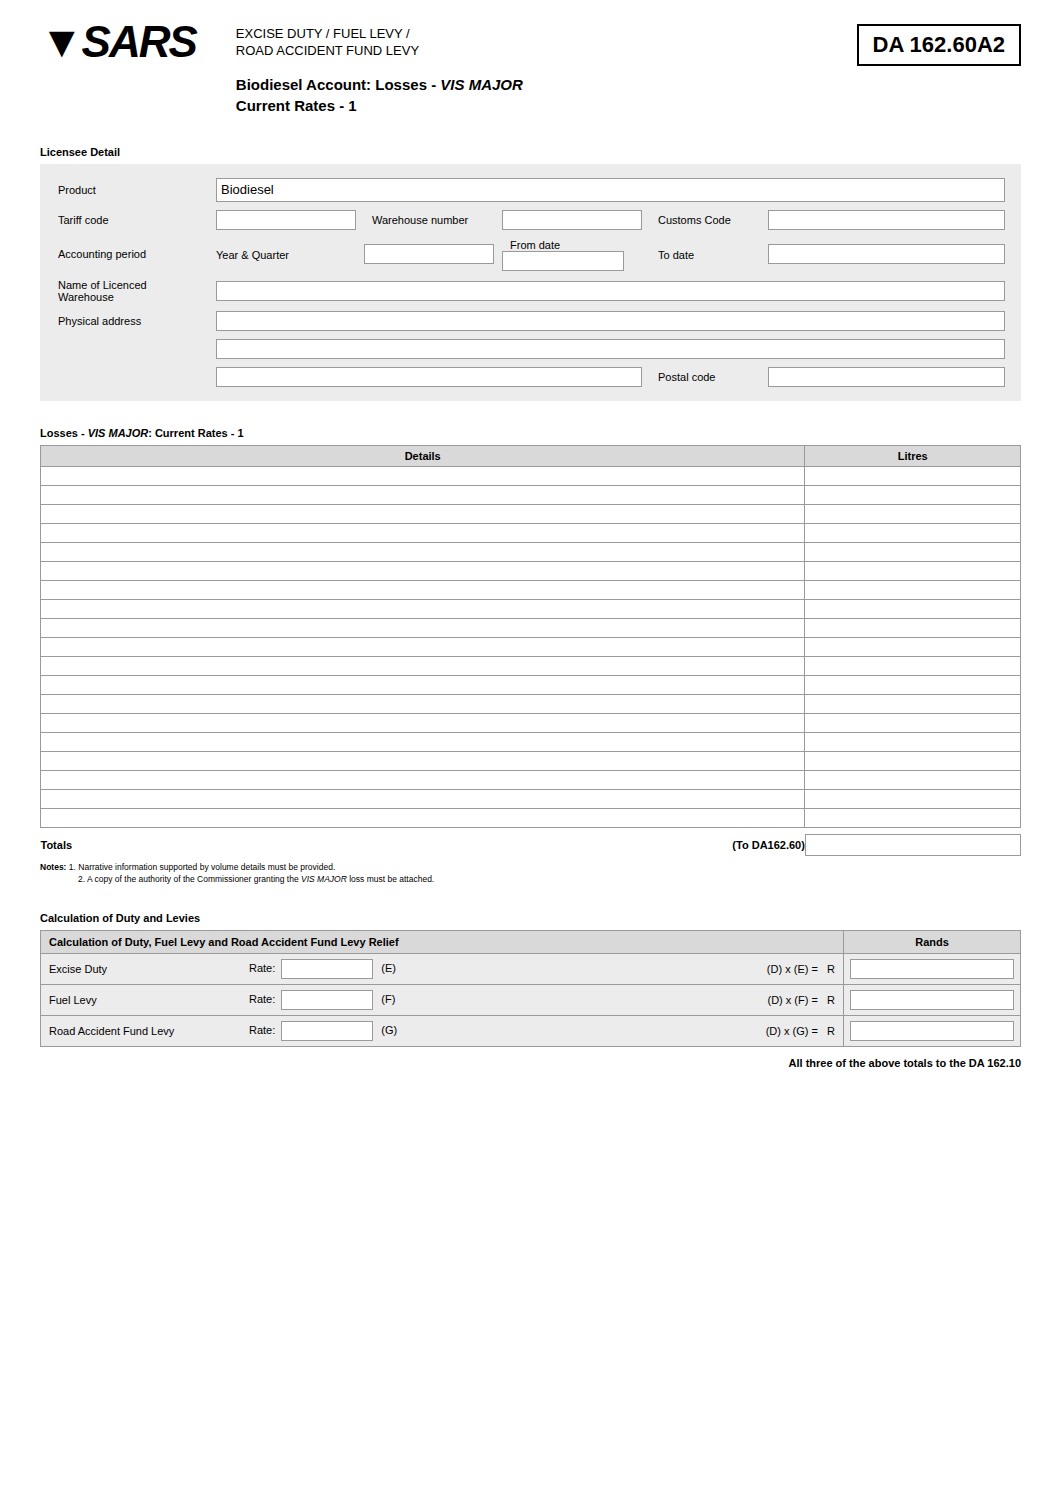▼SARS
EXCISE DUTY / FUEL LEVY /
ROAD ACCIDENT FUND LEVY
Biodiesel Account: Losses - VIS MAJOR
Current Rates - 1
DA 162.60A2
Licensee Detail
| Product | Biodiesel |
| Tariff code | | Warehouse number | | Customs Code | |
| Accounting period | Year & Quarter | | From date | To date | |
| Name of Licenced Warehouse | |
| Physical address | |
| | | Postal code | |
Losses - VIS MAJOR: Current Rates - 1
| Details | Litres |
| --- | --- |
| / Totals / (To DA162.60) / | |
Notes: 1. Narrative information supported by volume details must be provided.
2. A copy of the authority of the Commissioner granting the VIS MAJOR loss must be attached.
Calculation of Duty and Levies
| Calculation of Duty, Fuel Levy and Road Accident Fund Levy Relief | Rands |
| --- | --- |
| / Excise Duty / Rate: (E) / (D) x (E) = R / | |
| / Fuel Levy / Rate: (F) / (D) x (F) = R / | |
| / Road Accident Fund Levy / Rate: (G) / (D) x (G) = R / | |
All three of the above totals to the DA 162.10